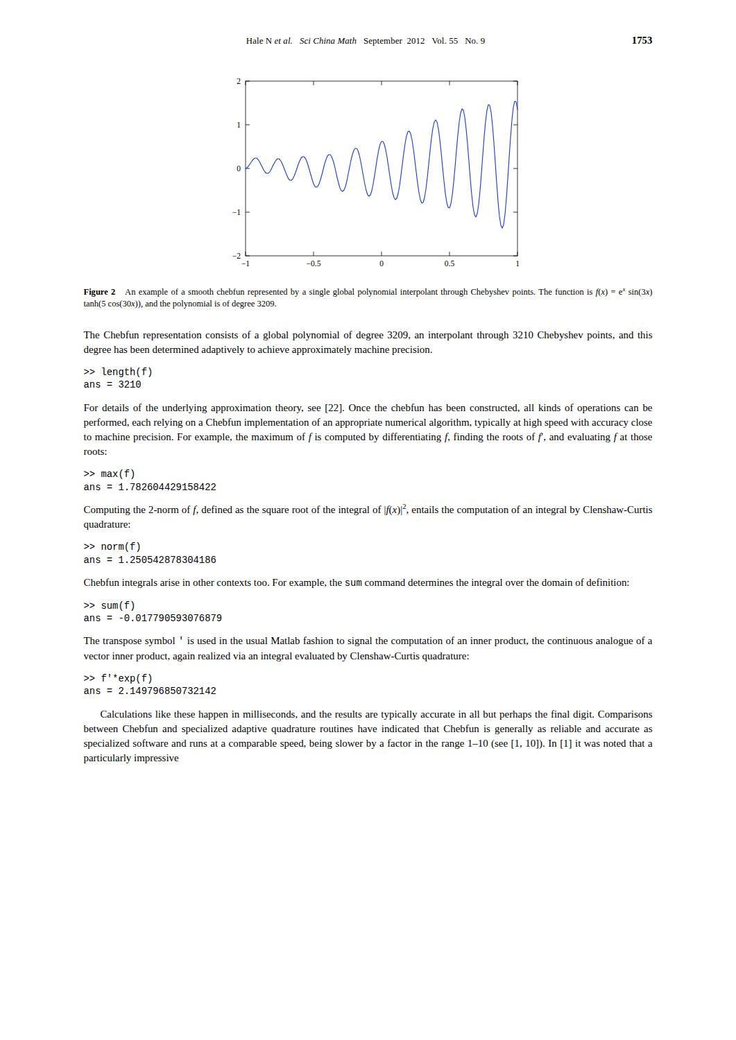Hale N et al. Sci China Math September 2012 Vol. 55 No. 9 1753
2 1 0 −1 −2 −1 −0.5 0 0.5 1
Figure 2 An example of a smooth chebfun represented by a single global polynomial interpolant through Chebyshev points. The function is f(x) = ex sin(3x) tanh(5 cos(30x)), and the polynomial is of degree 3209.
The Chebfun representation consists of a global polynomial of degree 3209, an interpolant through 3210 Chebyshev points, and this degree has been determined adaptively to achieve approximately machine precision.
>> length(f)
ans = 3210
For details of the underlying approximation theory, see [22]. Once the chebfun has been constructed, all kinds of operations can be performed, each relying on a Chebfun implementation of an appropriate numerical algorithm, typically at high speed with accuracy close to machine precision. For example, the maximum of f is computed by differentiating f, finding the roots of f′, and evaluating f at those roots:
>> max(f)
ans = 1.782604429158422
Computing the 2-norm of f, defined as the square root of the integral of |f(x)|2, entails the computation of an integral by Clenshaw-Curtis quadrature:
>> norm(f)
ans = 1.250542878304186
Chebfun integrals arise in other contexts too. For example, the sum command determines the integral over the domain of definition:
>> sum(f)
ans = -0.017790593076879
The transpose symbol ' is used in the usual Matlab fashion to signal the computation of an inner product, the continuous analogue of a vector inner product, again realized via an integral evaluated by Clenshaw-Curtis quadrature:
>> f'*exp(f)
ans = 2.149796850732142
Calculations like these happen in milliseconds, and the results are typically accurate in all but perhaps the final digit. Comparisons between Chebfun and specialized adaptive quadrature routines have indicated that Chebfun is generally as reliable and accurate as specialized software and runs at a comparable speed, being slower by a factor in the range 1–10 (see [1, 10]). In [1] it was noted that a particularly impressive